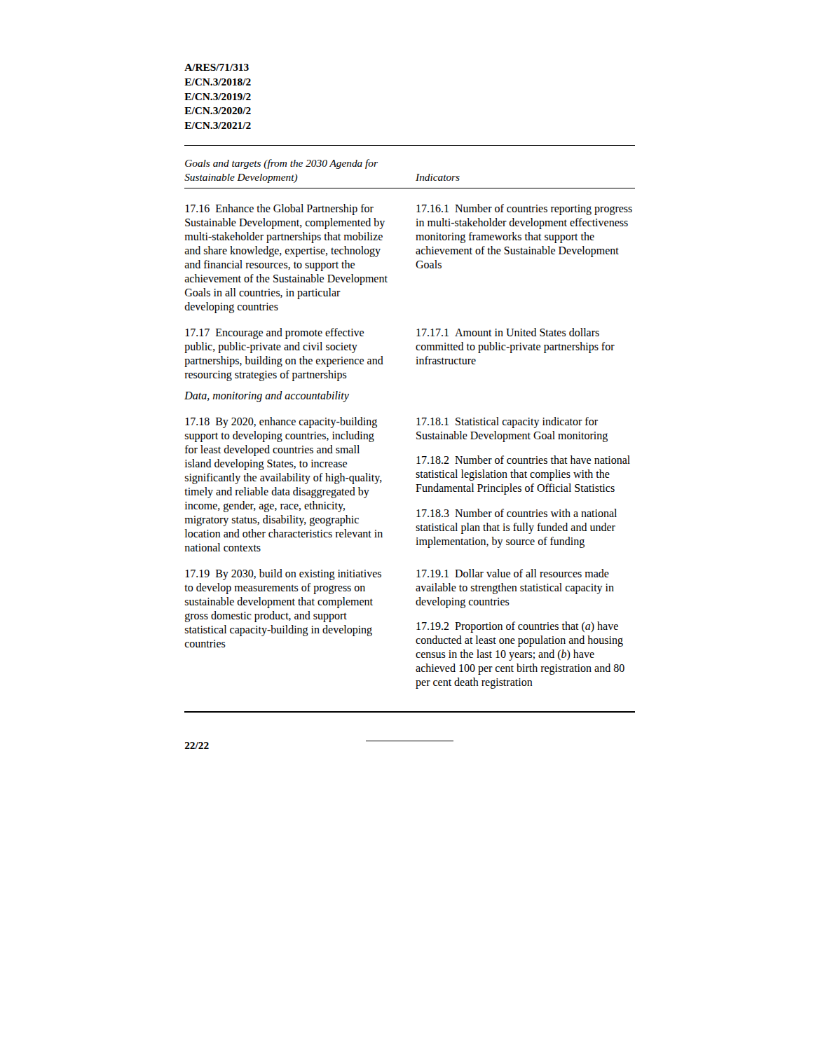A/RES/71/313
E/CN.3/2018/2
E/CN.3/2019/2
E/CN.3/2020/2
E/CN.3/2021/2
| Goals and targets (from the 2030 Agenda for Sustainable Development) | Indicators |
| --- | --- |
| 17.16 Enhance the Global Partnership for Sustainable Development, complemented by multi-stakeholder partnerships that mobilize and share knowledge, expertise, technology and financial resources, to support the achievement of the Sustainable Development Goals in all countries, in particular developing countries | 17.16.1 Number of countries reporting progress in multi-stakeholder development effectiveness monitoring frameworks that support the achievement of the Sustainable Development Goals |
| 17.17 Encourage and promote effective public, public-private and civil society partnerships, building on the experience and resourcing strategies of partnerships Data, monitoring and accountability | 17.17.1 Amount in United States dollars committed to public-private partnerships for infrastructure |
| 17.18 By 2020, enhance capacity-building support to developing countries, including for least developed countries and small island developing States, to increase significantly the availability of high-quality, timely and reliable data disaggregated by income, gender, age, race, ethnicity, migratory status, disability, geographic location and other characteristics relevant in national contexts | 17.18.1 Statistical capacity indicator for Sustainable Development Goal monitoring 17.18.2 Number of countries that have national statistical legislation that complies with the Fundamental Principles of Official Statistics 17.18.3 Number of countries with a national statistical plan that is fully funded and under implementation, by source of funding |
| 17.19 By 2030, build on existing initiatives to develop measurements of progress on sustainable development that complement gross domestic product, and support statistical capacity-building in developing countries | 17.19.1 Dollar value of all resources made available to strengthen statistical capacity in developing countries 17.19.2 Proportion of countries that ( a ) have conducted at least one population and housing census in the last 10 years; and ( b ) have achieved 100 per cent birth registration and 80 per cent death registration |
22/22